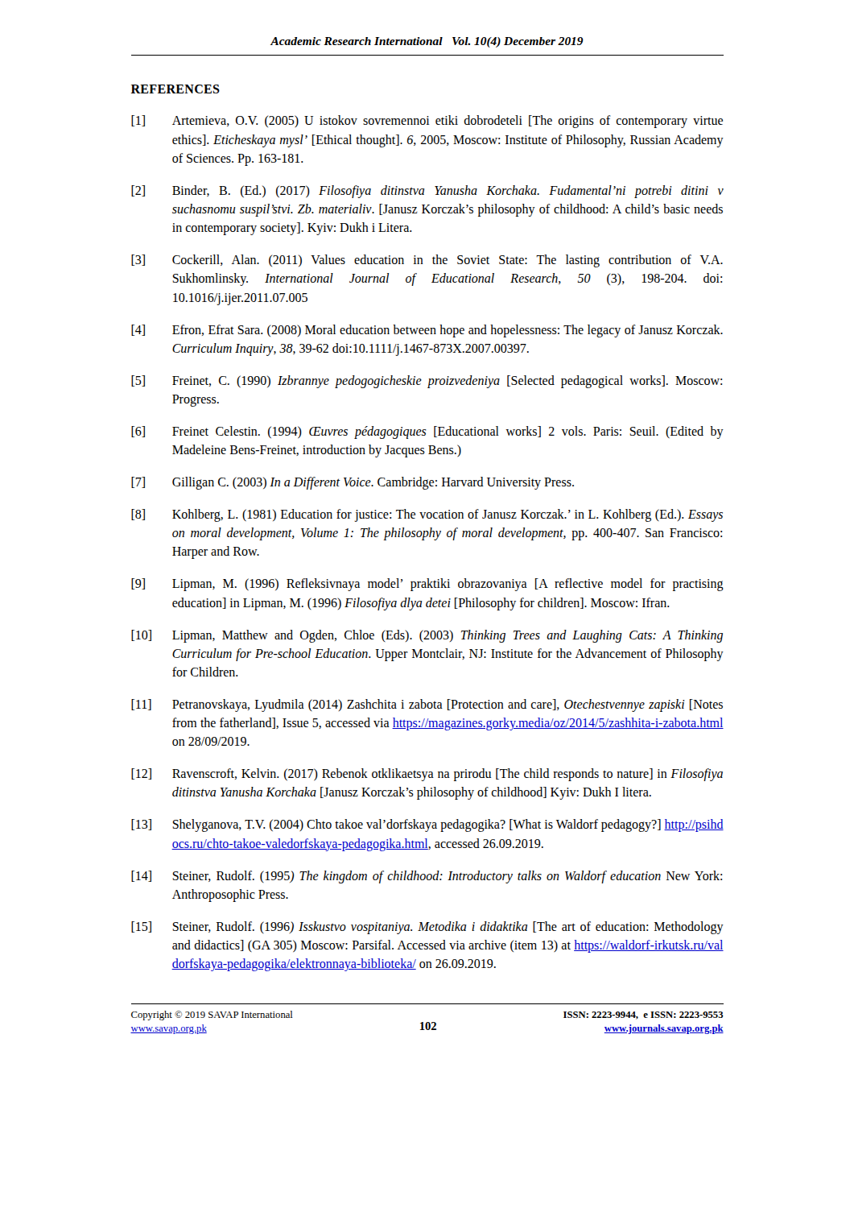Academic Research International Vol. 10(4) December 2019
References
[1] Artemieva, O.V. (2005) U istokov sovremennoi etiki dobrodeteli [The origins of contemporary virtue ethics]. Eticheskaya mysl’ [Ethical thought]. 6, 2005, Moscow: Institute of Philosophy, Russian Academy of Sciences. Pp. 163-181.
[2] Binder, B. (Ed.) (2017) Filosofiya ditinstva Yanusha Korchaka. Fudamental’ni potrebi ditini v suchasnomu suspil’stvi. Zb. materialiv. [Janusz Korczak’s philosophy of childhood: A child’s basic needs in contemporary society]. Kyiv: Dukh i Litera.
[3] Cockerill, Alan. (2011) Values education in the Soviet State: The lasting contribution of V.A. Sukhomlinsky. International Journal of Educational Research, 50 (3), 198-204. doi: 10.1016/j.ijer.2011.07.005
[4] Efron, Efrat Sara. (2008) Moral education between hope and hopelessness: The legacy of Janusz Korczak. Curriculum Inquiry, 38, 39-62 doi:10.1111/j.1467-873X.2007.00397.
[5] Freinet, C. (1990) Izbrannye pedogogicheskie proizvedeniya [Selected pedagogical works]. Moscow: Progress.
[6] Freinet Celestin. (1994) Œuvres pédagogiques [Educational works] 2 vols. Paris: Seuil. (Edited by Madeleine Bens-Freinet, introduction by Jacques Bens.)
[7] Gilligan C. (2003) In a Different Voice. Cambridge: Harvard University Press.
[8] Kohlberg, L. (1981) Education for justice: The vocation of Janusz Korczak.’ in L. Kohlberg (Ed.). Essays on moral development, Volume 1: The philosophy of moral development, pp. 400-407. San Francisco: Harper and Row.
[9] Lipman, M. (1996) Refleksivnaya model’ praktiki obrazovaniya [A reflective model for practising education] in Lipman, M. (1996) Filosofiya dlya detei [Philosophy for children]. Moscow: Ifran.
[10] Lipman, Matthew and Ogden, Chloe (Eds). (2003) Thinking Trees and Laughing Cats: A Thinking Curriculum for Pre-school Education. Upper Montclair, NJ: Institute for the Advancement of Philosophy for Children.
[11] Petranovskaya, Lyudmila (2014) Zashchita i zabota [Protection and care], Otechestvennye zapiski [Notes from the fatherland], Issue 5, accessed via https://magazines.gorky.media/oz/2014/5/zashhita-i-zabota.html on 28/09/2019.
[12] Ravenscroft, Kelvin. (2017) Rebenok otklikaetsya na prirodu [The child responds to nature] in Filosofiya ditinstva Yanusha Korchaka [Janusz Korczak’s philosophy of childhood] Kyiv: Dukh I litera.
[13] Shelyganova, T.V. (2004) Chto takoe val’dorfskaya pedagogika? [What is Waldorf pedagogy?] http://psihdocs.ru/chto-takoe-valedorfskaya-pedagogika.html, accessed 26.09.2019.
[14] Steiner, Rudolf. (1995) The kingdom of childhood: Introductory talks on Waldorf education New York: Anthroposophic Press.
[15] Steiner, Rudolf. (1996) Isskustvo vospitaniya. Metodika i didaktika [The art of education: Methodology and didactics] (GA 305) Moscow: Parsifal. Accessed via archive (item 13) at https://waldorf-irkutsk.ru/valdorfskaya-pedagogika/elektronnaya-biblioteka/ on 26.09.2019.
Copyright © 2019 SAVAP International
www.savap.org.pk
102
ISSN: 2223-9944, e ISSN: 2223-9553
www.journals.savap.org.pk